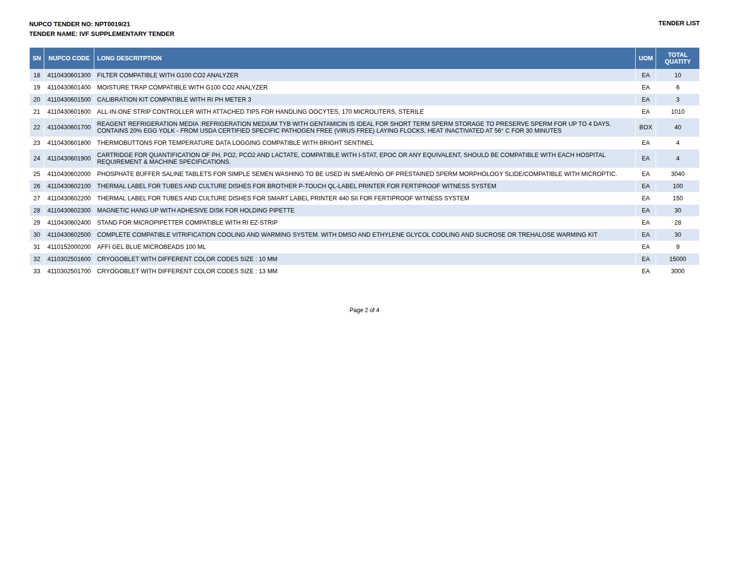NUPCO TENDER NO: NPT0019/21
TENDER NAME: IVF SUPPLEMENTARY TENDER
TENDER LIST
| SN | NUPCO CODE | LONG DESCRITPTION | UOM | TOTAL QUATITY |
| --- | --- | --- | --- | --- |
| 18 | 4110430601300 | FILTER COMPATIBLE WITH G100 CO2 ANALYZER | EA | 10 |
| 19 | 4110430601400 | MOISTURE TRAP COMPATIBLE WITH G100 CO2 ANALYZER | EA | 6 |
| 20 | 4110430601500 | CALIBRATION KIT COMPATIBLE WITH RI PH METER 3 | EA | 3 |
| 21 | 4110430601600 | ALL-IN-ONE STRIP CONTROLLER WITH ATTACHED TIPS FOR HANDLING OOCYTES, 170 MICROLITERS, STERILE | EA | 1010 |
| 22 | 4110430601700 | REAGENT REFRIGERATION MEDIA :REFRIGERATION MEDIUM TYB WITH GENTAMICIN IS IDEAL FOR SHORT TERM SPERM STORAGE TO PRESERVE SPERM FOR UP TO 4 DAYS. CONTAINS 20% EGG YOLK - FROM USDA CERTIFIED SPECIFIC PATHOGEN FREE (VIRUS FREE) LAYING FLOCKS, HEAT INACTIVATED AT 56° C FOR 30 MINUTES | BOX | 40 |
| 23 | 4110430601800 | THERMOBUTTONS FOR TEMPERATURE DATA LOGGING COMPATIBLE WITH BRIGHT SENTINEL | EA | 4 |
| 24 | 4110430601900 | CARTRIDGE FOR QUANTIFICATION OF PH, PO2, PCO2 AND LACTATE, COMPATIBLE WITH I-STAT, EPOC OR ANY EQUIVALENT, SHOULD BE COMPATIBLE WITH EACH HOSPITAL REQUIREMENT & MACHINE SPECIFICATIONS. | EA | 4 |
| 25 | 4110430602000 | PHOSPHATE BUFFER SALINE TABLETS FOR SIMPLE SEMEN WASHING TO BE USED IN SMEARING OF PRESTAINED SPERM MORPHOLOGY SLIDE/COMPATIBLE WITH MICROPTIC. | EA | 3040 |
| 26 | 4110430602100 | THERMAL LABEL FOR TUBES AND CULTURE DISHES FOR BROTHER P-TOUCH QL-LABEL PRINTER FOR FERTIPROOF WITNESS SYSTEM | EA | 100 |
| 27 | 4110430602200 | THERMAL LABEL FOR TUBES AND CULTURE DISHES FOR SMART LABEL PRINTER 440 SII FOR FERTIPROOF WITNESS SYSTEM | EA | 150 |
| 28 | 4110430602300 | MAGNETIC HANG UP WITH ADHESIVE DISK FOR HOLDING PIPETTE | EA | 30 |
| 29 | 4110430602400 | STAND FOR MICROPIPETTER COMPATIBLE WITH RI EZ-STRIP | EA | 28 |
| 30 | 4110430602500 | COMPLETE COMPATIBLE VITRIFICATION COOLING AND WARMING SYSTEM. WITH DMSO AND ETHYLENE GLYCOL COOLING AND SUCROSE OR TREHALOSE WARMING KIT | EA | 30 |
| 31 | 4110152000200 | AFFI GEL BLUE MICROBEADS 100 ML | EA | 9 |
| 32 | 4110302501600 | CRYOGOBLET WITH DIFFERENT COLOR CODES SIZE : 10 MM | EA | 15000 |
| 33 | 4110302501700 | CRYOGOBLET WITH DIFFERENT COLOR CODES SIZE : 13 MM | EA | 3000 |
Page 2 of 4